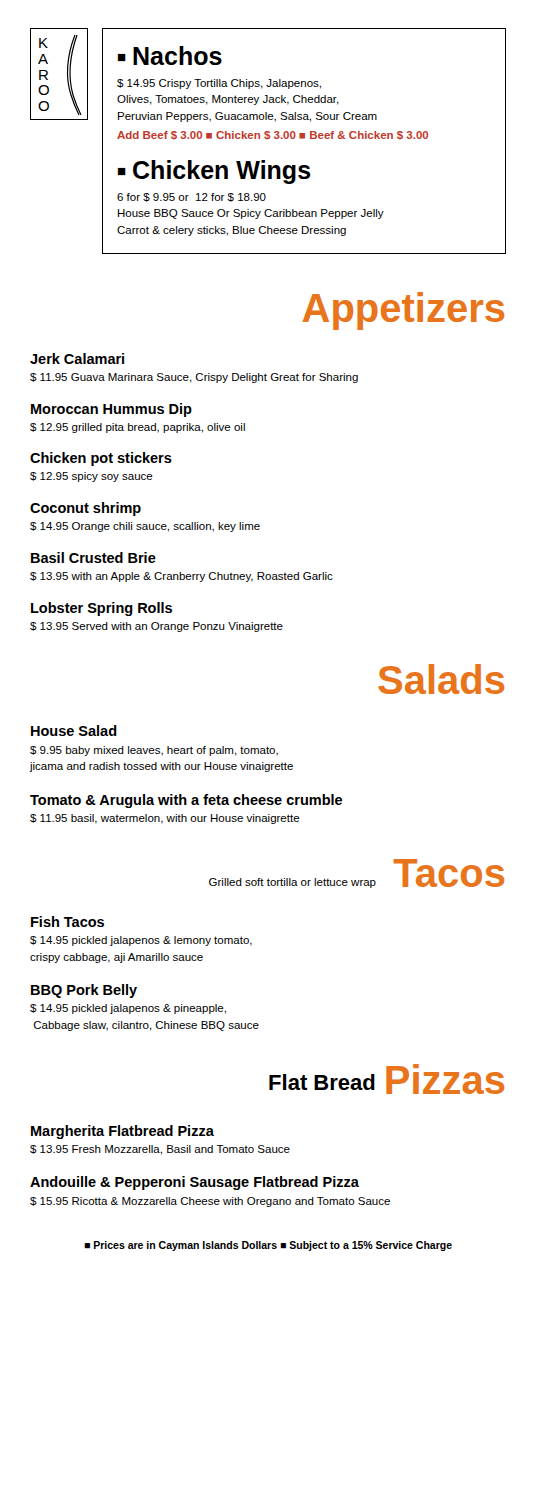K
A
R
O
O
■Nachos
$ 14.95 Crispy Tortilla Chips, Jalapenos,
Olives, Tomatoes, Monterey Jack, Cheddar,
Peruvian Peppers, Guacamole, Salsa, Sour Cream
Add Beef $ 3.00 ■ Chicken $ 3.00 ■ Beef & Chicken $ 3.00
■Chicken Wings
6 for $ 9.95 or 12 for $ 18.90
House BBQ Sauce Or Spicy Caribbean Pepper Jelly
Carrot & celery sticks, Blue Cheese Dressing
Appetizers
Jerk Calamari
$ 11.95 Guava Marinara Sauce, Crispy Delight Great for Sharing
Moroccan Hummus Dip
$ 12.95 grilled pita bread, paprika, olive oil
Chicken pot stickers
$ 12.95 spicy soy sauce
Coconut shrimp
$ 14.95 Orange chili sauce, scallion, key lime
Basil Crusted Brie
$ 13.95 with an Apple & Cranberry Chutney, Roasted Garlic
Lobster Spring Rolls
$ 13.95 Served with an Orange Ponzu Vinaigrette
Salads
House Salad
$ 9.95 baby mixed leaves, heart of palm, tomato,
jicama and radish tossed with our House vinaigrette
Tomato & Arugula with a feta cheese crumble
$ 11.95 basil, watermelon, with our House vinaigrette
Grilled soft tortilla or lettuce wrap Tacos
Fish Tacos
$ 14.95 pickled jalapenos & lemony tomato,
crispy cabbage, aji Amarillo sauce
BBQ Pork Belly
$ 14.95 pickled jalapenos & pineapple,
Cabbage slaw, cilantro, Chinese BBQ sauce
Flat Bread Pizzas
Margherita Flatbread Pizza
$ 13.95 Fresh Mozzarella, Basil and Tomato Sauce
Andouille & Pepperoni Sausage Flatbread Pizza
$ 15.95 Ricotta & Mozzarella Cheese with Oregano and Tomato Sauce
■ Prices are in Cayman Islands Dollars ■ Subject to a 15% Service Charge